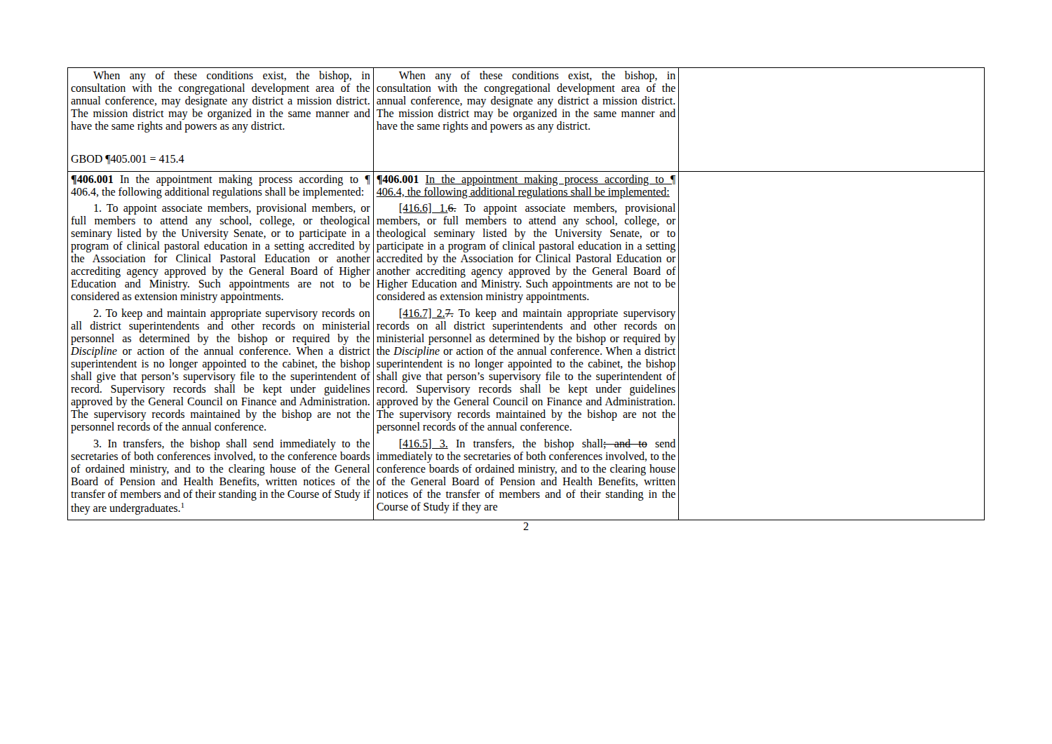| When any of these conditions exist, the bishop, in consultation with the congregational development area of the annual conference, may designate any district a mission district. The mission district may be organized in the same manner and have the same rights and powers as any district. GBOD ¶405.001 = 415.4 | When any of these conditions exist, the bishop, in consultation with the congregational development area of the annual conference, may designate any district a mission district. The mission district may be organized in the same manner and have the same rights and powers as any district. | |
| ¶406.001 In the appointment making process according to ¶ 406.4, the following additional regulations shall be implemented: 1. To appoint associate members, provisional members, or full members to attend any school, college, or theological seminary listed by the University Senate, or to participate in a program of clinical pastoral education in a setting accredited by the Association for Clinical Pastoral Education or another accrediting agency approved by the General Board of Higher Education and Ministry. Such appointments are not to be considered as extension ministry appointments. 2. To keep and maintain appropriate supervisory records on all district superintendents and other records on ministerial personnel as determined by the bishop or required by the Discipline or action of the annual conference. When a district superintendent is no longer appointed to the cabinet, the bishop shall give that person’s supervisory file to the superintendent of record. Supervisory records shall be kept under guidelines approved by the General Council on Finance and Administration. The supervisory records maintained by the bishop are not the personnel records of the annual conference. 3. In transfers, the bishop shall send immediately to the secretaries of both conferences involved, to the conference boards of ordained ministry, and to the clearing house of the General Board of Pension and Health Benefits, written notices of the transfer of members and of their standing in the Course of Study if they are undergraduates. 1 | ¶406.001 In the appointment making process according to ¶ 406.4, the following additional regulations shall be implemented: [416.6] 1. 6. To appoint associate members, provisional members, or full members to attend any school, college, or theological seminary listed by the University Senate, or to participate in a program of clinical pastoral education in a setting accredited by the Association for Clinical Pastoral Education or another accrediting agency approved by the General Board of Higher Education and Ministry. Such appointments are not to be considered as extension ministry appointments. [416.7] 2. 7. To keep and maintain appropriate supervisory records on all district superintendents and other records on ministerial personnel as determined by the bishop or required by the Discipline or action of the annual conference. When a district superintendent is no longer appointed to the cabinet, the bishop shall give that person’s supervisory file to the superintendent of record. Supervisory records shall be kept under guidelines approved by the General Council on Finance and Administration. The supervisory records maintained by the bishop are not the personnel records of the annual conference. [416.5] 3. In transfers, the bishop shall ; and to send immediately to the secretaries of both conferences involved, to the conference boards of ordained ministry, and to the clearing house of the General Board of Pension and Health Benefits, written notices of the transfer of members and of their standing in the Course of Study if they are | |
2